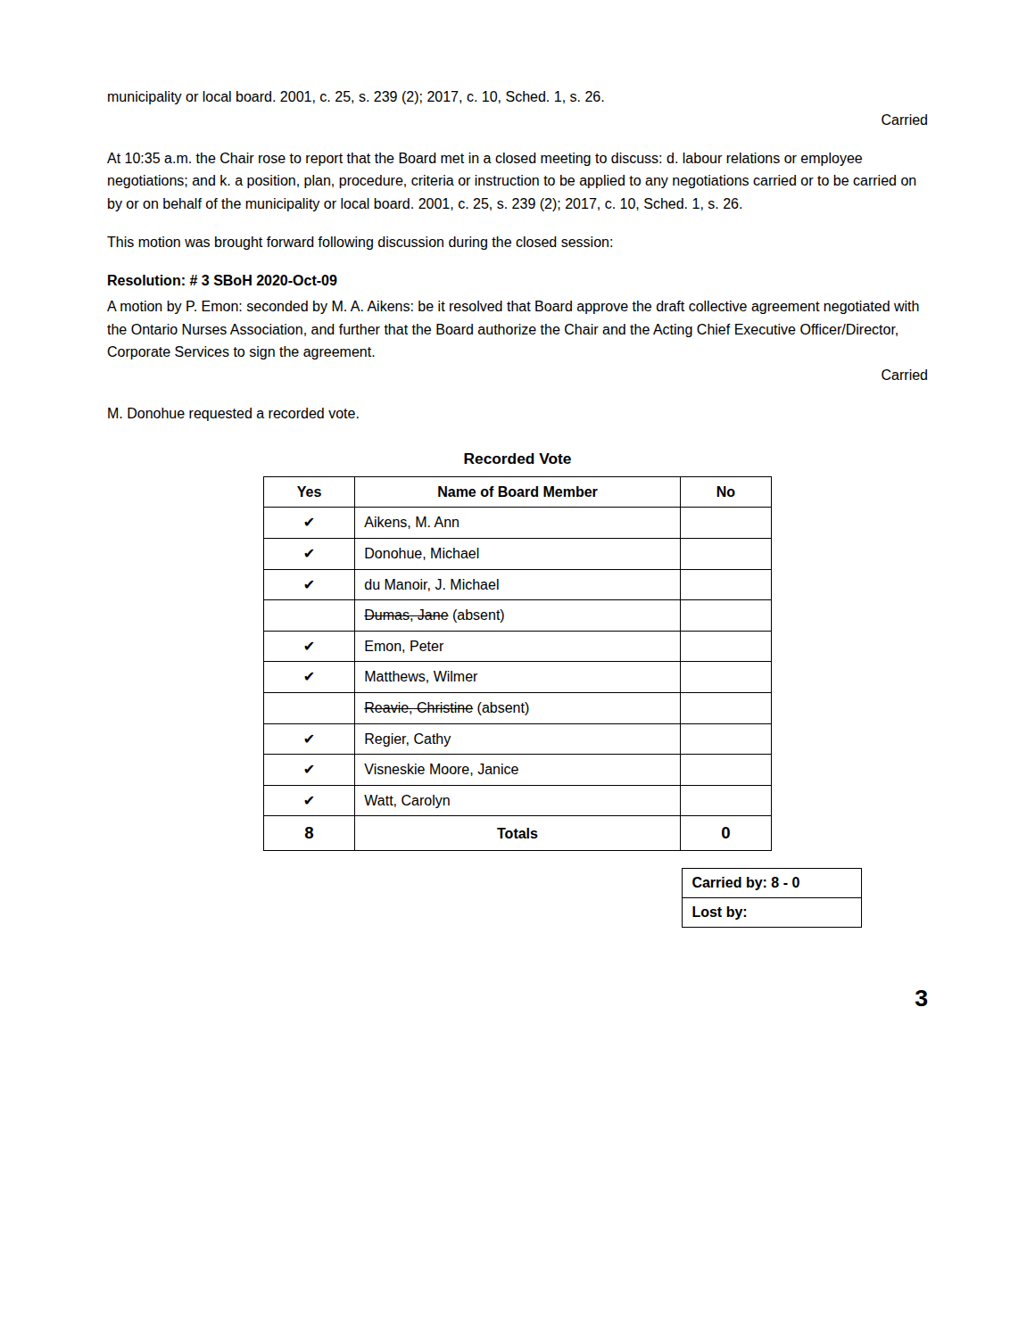municipality or local board. 2001, c. 25, s. 239 (2); 2017, c. 10, Sched. 1, s. 26.
Carried
At 10:35 a.m. the Chair rose to report that the Board met in a closed meeting to discuss: d. labour relations or employee negotiations; and k. a position, plan, procedure, criteria or instruction to be applied to any negotiations carried or to be carried on by or on behalf of the municipality or local board. 2001, c. 25, s. 239 (2); 2017, c. 10, Sched. 1, s. 26.
This motion was brought forward following discussion during the closed session:
Resolution: # 3 SBoH 2020-Oct-09
A motion by P. Emon: seconded by M. A. Aikens: be it resolved that Board approve the draft collective agreement negotiated with the Ontario Nurses Association, and further that the Board authorize the Chair and the Acting Chief Executive Officer/Director, Corporate Services to sign the agreement.
Carried
M. Donohue requested a recorded vote.
Recorded Vote
| Yes | Name of Board Member | No |
| --- | --- | --- |
| ✔ | Aikens, M. Ann | |
| ✔ | Donohue, Michael | |
| ✔ | du Manoir, J. Michael | |
| | Dumas, Jane (absent) | |
| ✔ | Emon, Peter | |
| ✔ | Matthews, Wilmer | |
| | Reavie, Christine (absent) | |
| ✔ | Regier, Cathy | |
| ✔ | Visneskie Moore, Janice | |
| ✔ | Watt, Carolyn | |
| 8 | Totals | 0 |
| Carried by: 8 - 0 |
| Lost by: |
3